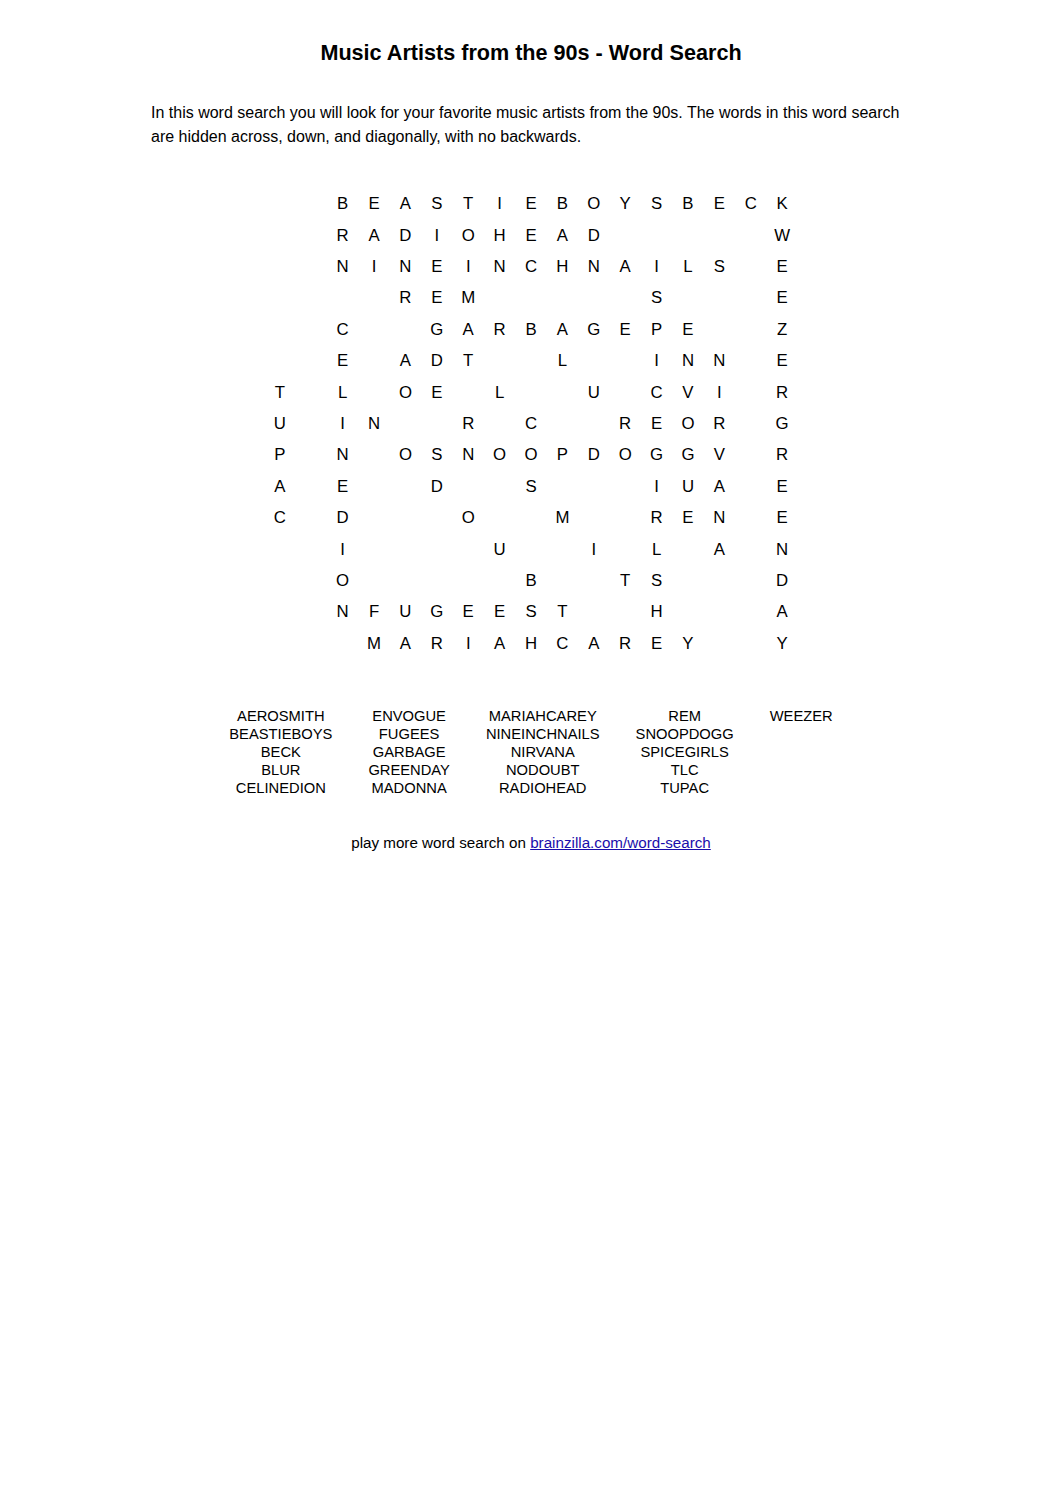Music Artists from the 90s - Word Search
In this word search you will look for your favorite music artists from the 90s. The words in this word search are hidden across, down, and diagonally, with no backwards.
| | | B | E | A | S | T | I | E | B | O | Y | S | B | E | C | K |
| | | R | A | D | I | O | H | E | A | D | | | | | | W |
| | | N | I | N | E | I | N | C | H | N | A | I | L | S | | E |
| | | | | R | E | M | | | | | | S | | | | E |
| | | C | | | G | A | R | B | A | G | E | P | E | | | Z |
| | | E | | A | D | T | | | L | | | I | N | N | | E |
| T | | L | | O | E | | L | | | U | | C | V | I | | R |
| U | | I | N | | | R | | C | | | R | E | O | R | | G |
| P | | N | | O | S | N | O | O | P | D | O | G | G | V | | R |
| A | | E | | | D | | | S | | | | I | U | A | | E |
| C | | D | | | | O | | | M | | | R | E | N | | E |
| | | I | | | | | U | | | I | | L | | A | | N |
| | | O | | | | | | B | | | T | S | | | | D |
| | | N | F | U | G | E | E | S | T | | | H | | | | A |
| | | | M | A | R | I | A | H | C | A | R | E | Y | | | Y |
| AEROSMITH | ENVOGUE | MARIAHCAREY | REM | WEEZER |
| BEASTIEBOYS | FUGEES | NINEINCHNAILS | SNOOPDOGG | |
| BECK | GARBAGE | NIRVANA | SPICEGIRLS | |
| BLUR | GREENDAY | NODOUBT | TLC | |
| CELINEDION | MADONNA | RADIOHEAD | TUPAC | |
play more word search on brainzilla.com/word-search